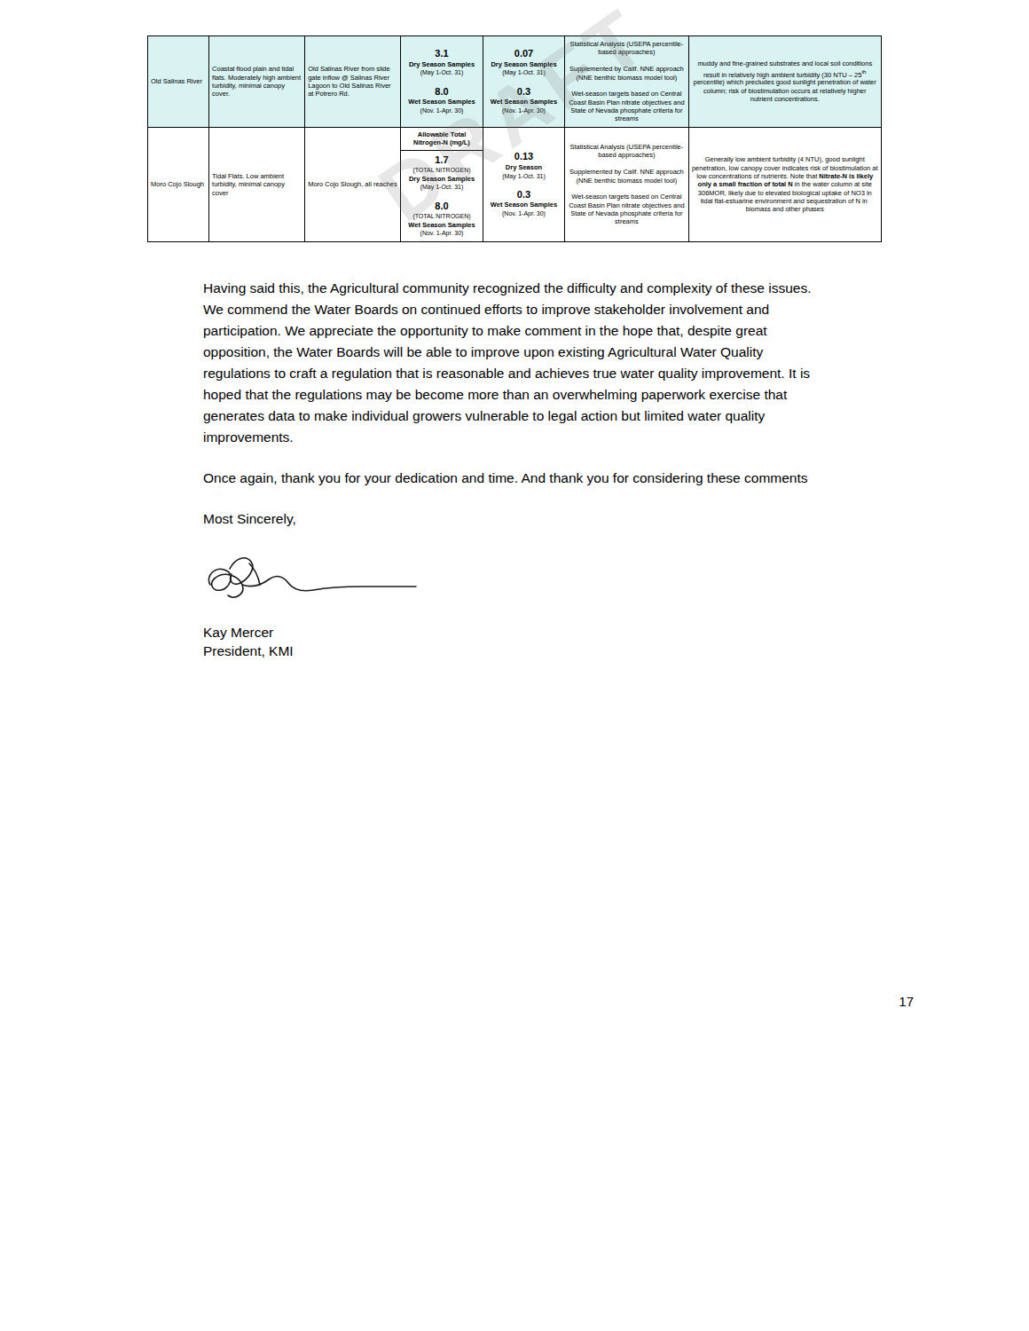DRAFT
| Old Salinas River | Coastal flood plain and tidal flats. Moderately high ambient turbidity, minimal canopy cover. | Old Salinas River from slide gate inflow @ Salinas River Lagoon to Old Salinas River at Potrero Rd. | 3.1 Dry Season Samples (May 1-Oct. 31) 8.0 Wet Season Samples (Nov. 1-Apr. 30) | 0.07 Dry Season Samples (May 1-Oct. 31) 0.3 Wet Season Samples (Nov. 1-Apr. 30) | Statistical Analysis (USEPA percentile-based approaches) Supplemented by Calif. NNE approach (NNE benthic biomass model tool) Wet-season targets based on Central Coast Basin Plan nitrate objectives and State of Nevada phosphate criteria for streams | muddy and fine-grained substrates and local soil conditions result in relatively high ambient turbidity (30 NTU – 25 th percentile) which precludes good sunlight penetration of water column; risk of biostimulation occurs at relatively higher nutrient concentrations. |
| Moro Cojo Slough | Tidal Flats. Low ambient turbidity, minimal canopy cover | Moro Cojo Slough, all reaches | Allowable Total Nitrogen-N (mg/L) 1.7 (TOTAL NITROGEN) Dry Season Samples (May 1-Oct. 31) 8.0 (TOTAL NITROGEN) Wet Season Samples (Nov. 1-Apr. 30) | 0.13 Dry Season (May 1-Oct. 31) 0.3 Wet Season Samples (Nov. 1-Apr. 30) | Statistical Analysis (USEPA percentile-based approaches) Supplemented by Calif. NNE approach (NNE benthic biomass model tool) Wet-season targets based on Central Coast Basin Plan nitrate objectives and State of Nevada phosphate criteria for streams | Generally low ambient turbidity (4 NTU), good sunlight penetration, low canopy cover indicates risk of biostimulation at low concentrations of nutrients. Note that Nitrate-N is likely only a small fraction of total N in the water column at site 306MOR, likely due to elevated biological uptake of NO3 in tidal flat-estuarine environment and sequestration of N in biomass and other phases |
Having said this, the Agricultural community recognized the difficulty and complexity of these issues. We commend the Water Boards on continued efforts to improve stakeholder involvement and participation. We appreciate the opportunity to make comment in the hope that, despite great opposition, the Water Boards will be able to improve upon existing Agricultural Water Quality regulations to craft a regulation that is reasonable and achieves true water quality improvement. It is hoped that the regulations may be become more than an overwhelming paperwork exercise that generates data to make individual growers vulnerable to legal action but limited water quality improvements.
Once again, thank you for your dedication and time. And thank you for considering these comments
Most Sincerely,
Kay Mercer
President, KMI
17